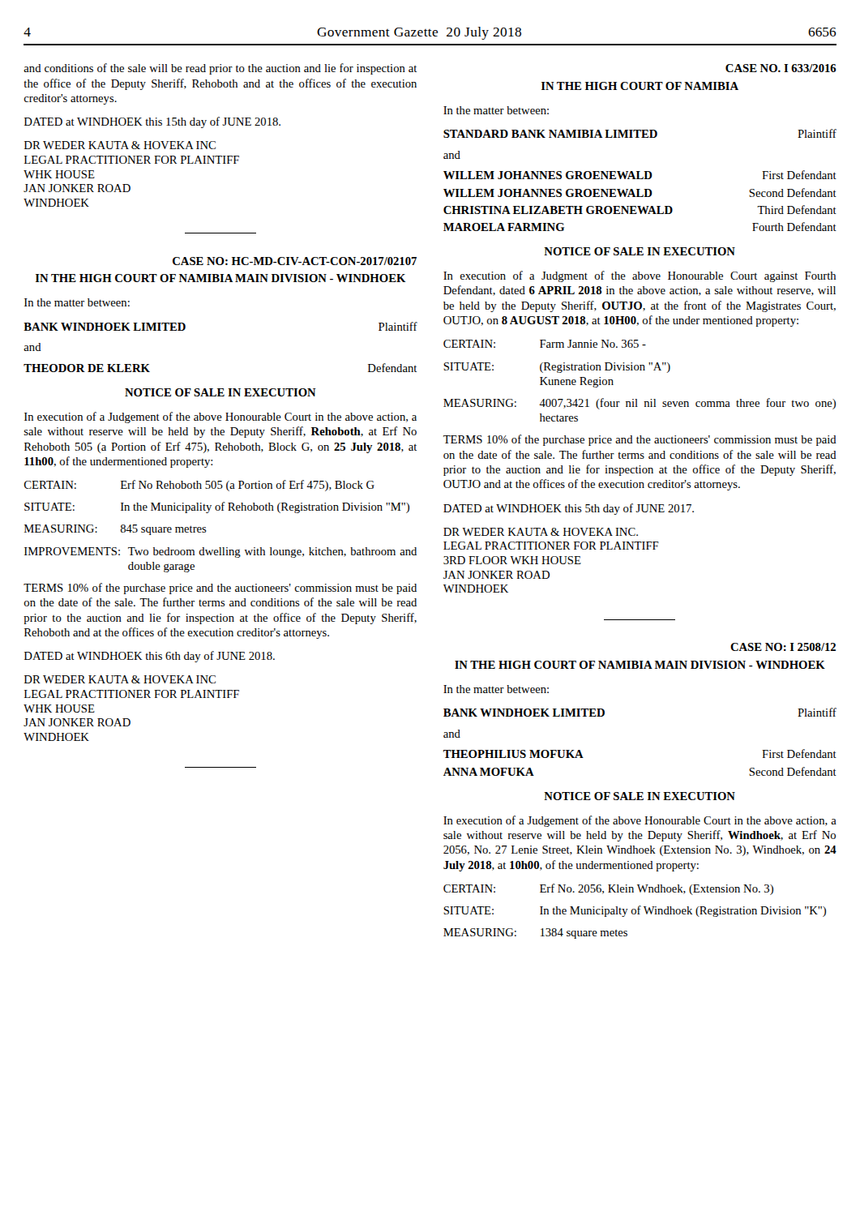4 Government Gazette 20 July 2018 6656
and conditions of the sale will be read prior to the auction and lie for inspection at the office of the Deputy Sheriff, Rehoboth and at the offices of the execution creditor's attorneys.
DATED at WINDHOEK this 15th day of JUNE 2018.
Dr Weder Kauta & Hoveka Inc
Legal Practitioner for Plaintiff
WHK House
Jan Jonker Road
Windhoek
CASE NO: HC-MD-CIV-ACT-CON-2017/02107
IN THE HIGH COURT OF NAMIBIA MAIN DIVISION - WINDHOEK
In the matter between:
Bank Windhoek Limited Plaintiff
and
Theodor de Klerk Defendant
NOTICE OF SALE IN EXECUTION
In execution of a Judgement of the above Honourable Court in the above action, a sale without reserve will be held by the Deputy Sheriff, Rehoboth, at Erf No Rehoboth 505 (a Portion of Erf 475), Rehoboth, Block G, on 25 July 2018, at 11h00, of the undermentioned property:
Certain: Erf No Rehoboth 505 (a Portion of Erf 475), Block G
Situate: In the Municipality of Rehoboth (Registration Division "M")
Measuring: 845 square metres
Improvements: Two bedroom dwelling with lounge, kitchen, bathroom and double garage
TERMS 10% of the purchase price and the auctioneers' commission must be paid on the date of the sale. The further terms and conditions of the sale will be read prior to the auction and lie for inspection at the office of the Deputy Sheriff, Rehoboth and at the offices of the execution creditor's attorneys.
DATED at WINDHOEK this 6th day of JUNE 2018.
Dr Weder Kauta & Hoveka Inc
Legal Practitioner for Plaintiff
WHK House
Jan Jonker Road
Windhoek
CASE NO. I 633/2016
IN THE HIGH COURT OF NAMIBIA
In the matter between:
Standard Bank Namibia Limited Plaintiff
and
Willem Johannes Groenewald First Defendant
Willem Johannes Groenewald Second Defendant
Christina Elizabeth Groenewald Third Defendant
Maroela Farming Fourth Defendant
NOTICE OF SALE IN EXECUTION
In execution of a Judgment of the above Honourable Court against Fourth Defendant, dated 6 APRIL 2018 in the above action, a sale without reserve, will be held by the Deputy Sheriff, OUTJO, at the front of the Magistrates Court, OUTJO, on 8 AUGUST 2018, at 10H00, of the under mentioned property:
Certain: Farm Jannie No. 365 -
Situate:(Registration Division "A")
Kunene Region
Measuring: 4007,3421 (four nil nil seven comma three four two one) hectares
TERMS 10% of the purchase price and the auctioneers' commission must be paid on the date of the sale. The further terms and conditions of the sale will be read prior to the auction and lie for inspection at the office of the Deputy Sheriff, OUTJO and at the offices of the execution creditor's attorneys.
DATED at WINDHOEK this 5th day of JUNE 2017.
Dr Weder Kauta & Hoveka Inc.
Legal Practitioner for Plaintiff
3rd Floor WKH House
Jan Jonker Road
Windhoek
CASE NO: I 2508/12
IN THE HIGH COURT OF NAMIBIA MAIN DIVISION - WINDHOEK
In the matter between:
Bank Windhoek Limited Plaintiff
and
Theophilius Mofuka First Defendant
Anna Mofuka Second Defendant
NOTICE OF SALE IN EXECUTION
In execution of a Judgement of the above Honourable Court in the above action, a sale without reserve will be held by the Deputy Sheriff, Windhoek, at Erf No 2056, No. 27 Lenie Street, Klein Windhoek (Extension No. 3), Windhoek, on 24 July 2018, at 10h00, of the undermentioned property:
Certain: Erf No. 2056, Klein Wndhoek, (Extension No. 3)
Situate: In the Municipalty of Windhoek (Registration Division "K")
Measuring: 1384 square metes